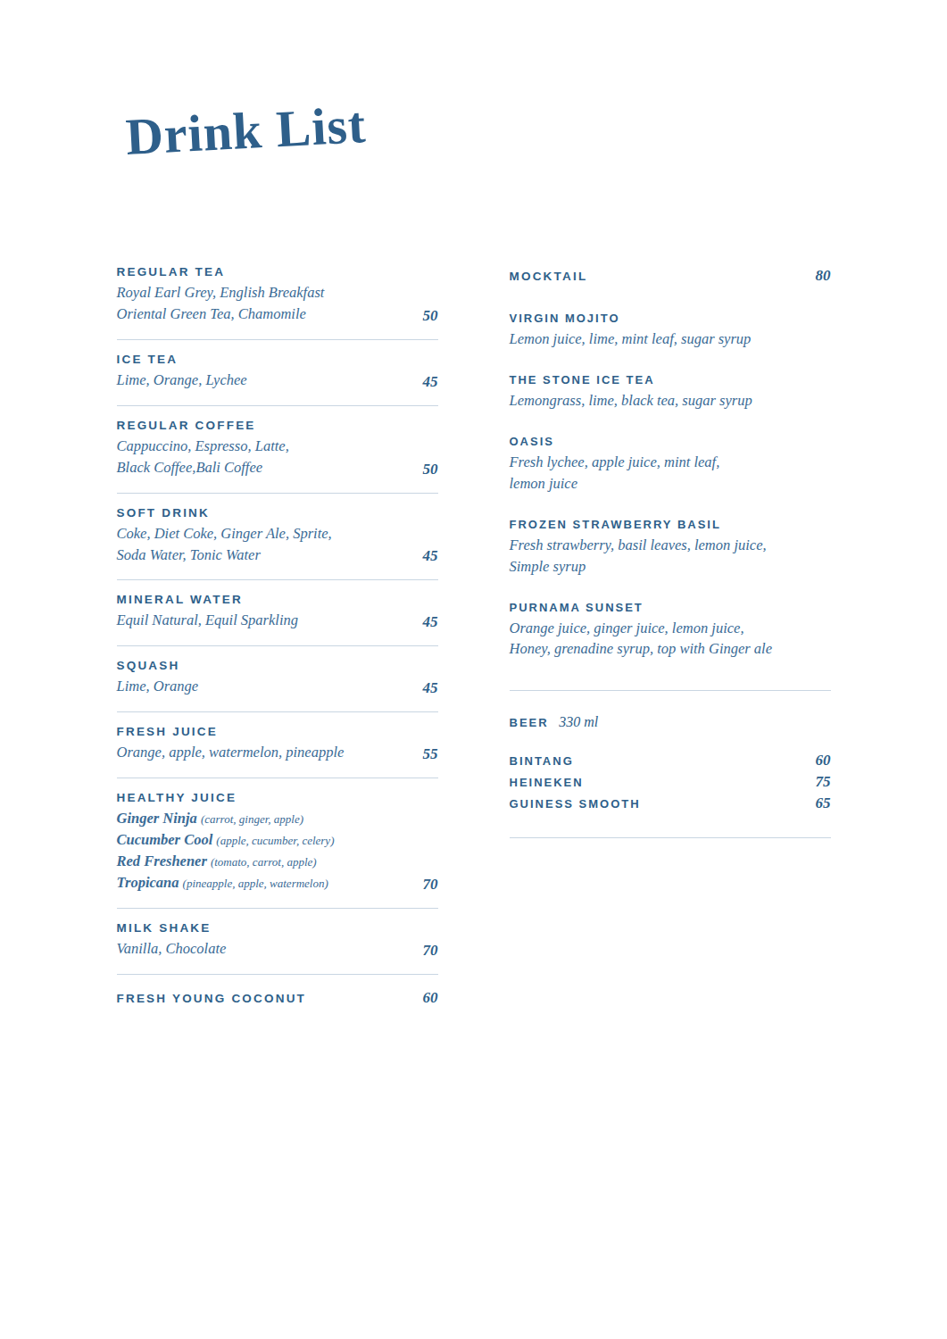Drink List
Regular Tea
Royal Earl Grey, English Breakfast
Oriental Green Tea, Chamomile
50
Ice Tea
Lime, Orange, Lychee
45
Regular Coffee
Cappuccino, Espresso, Latte,
Black Coffee,Bali Coffee
50
Soft Drink
Coke, Diet Coke, Ginger Ale, Sprite,
Soda Water, Tonic Water
45
Mineral Water
Equil Natural, Equil Sparkling
45
Squash
Lime, Orange
45
Fresh Juice
Orange, apple, watermelon, pineapple
55
Healthy Juice
Ginger Ninja (carrot, ginger, apple)
Cucumber Cool (apple, cucumber, celery)
Red Freshener (tomato, carrot, apple)
Tropicana (pineapple, apple, watermelon)
70
Milk Shake
Vanilla, Chocolate
70
Fresh Young Coconut
60
Mocktail
80
Virgin Mojito
Lemon juice, lime, mint leaf, sugar syrup
The Stone Ice Tea
Lemongrass, lime, black tea, sugar syrup
Oasis
Fresh lychee, apple juice, mint leaf,
lemon juice
Frozen Strawberry Basil
Fresh strawberry, basil leaves, lemon juice,
Simple syrup
Purnama Sunset
Orange juice, ginger juice, lemon juice,
Honey, grenadine syrup, top with Ginger ale
Beer 330 ml
| Bintang | 60 |
| Heineken | 75 |
| Guiness Smooth | 65 |